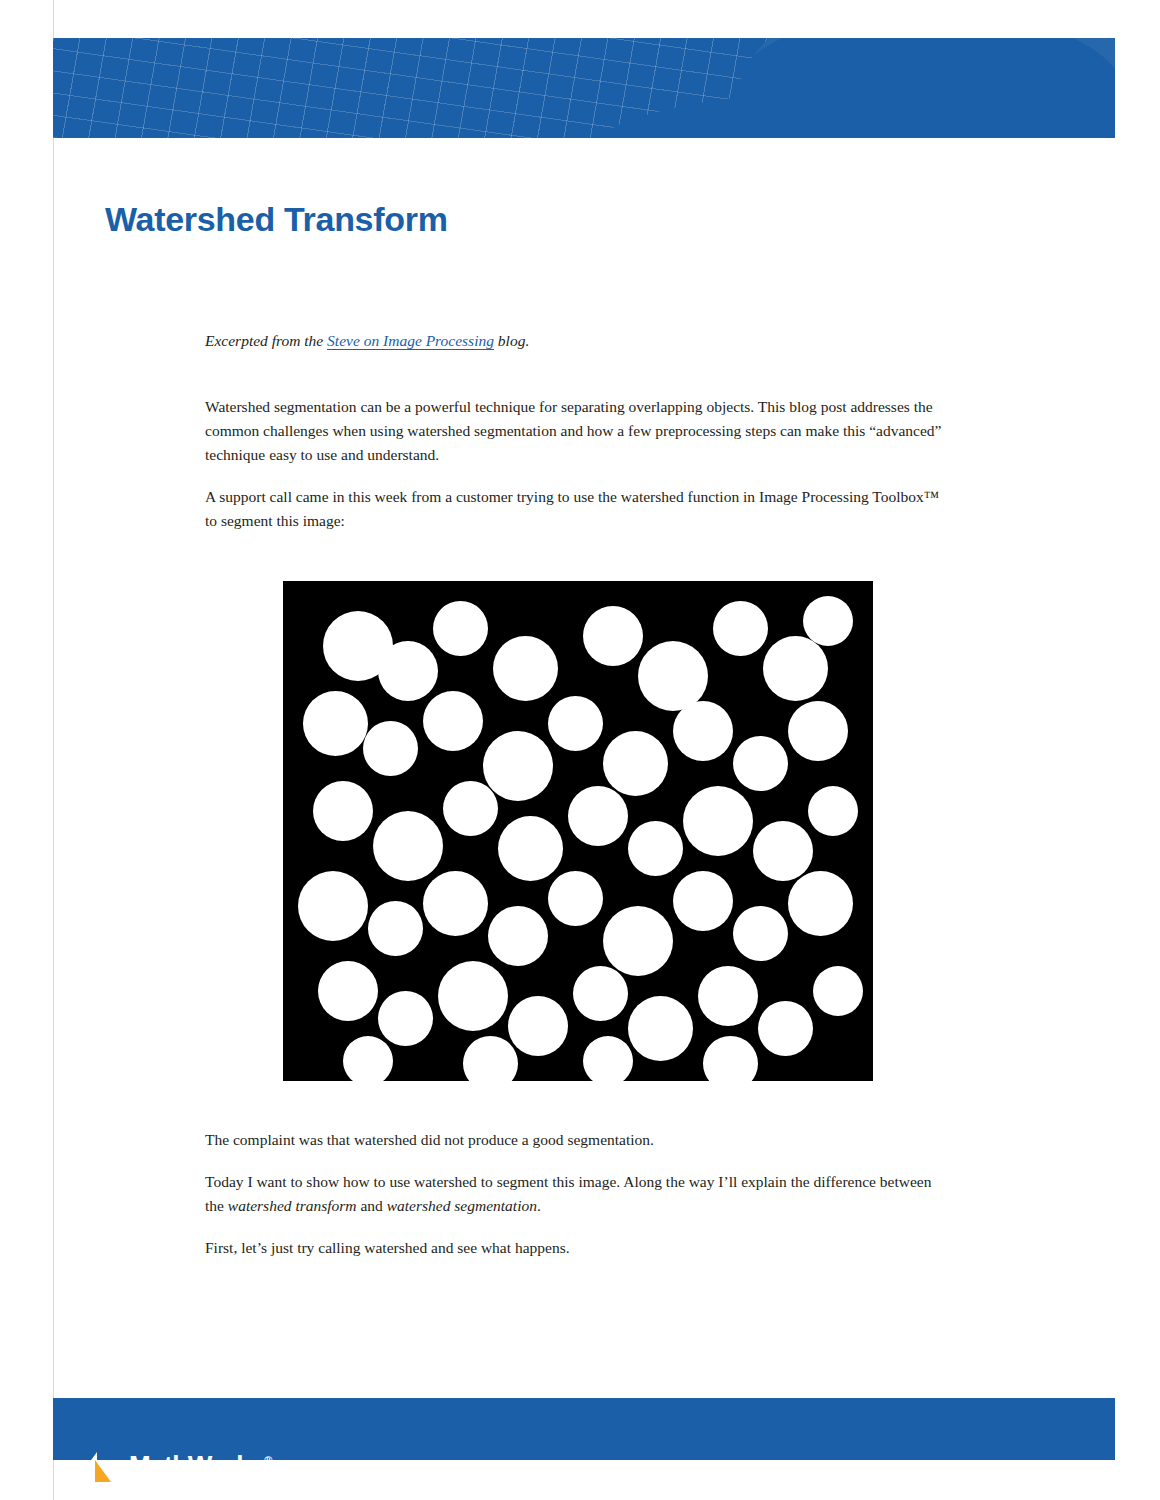Watershed Transform
Excerpted from the Steve on Image Processing blog.
Watershed segmentation can be a powerful technique for separating overlapping objects. This blog post addresses the common challenges when using watershed segmentation and how a few preprocessing steps can make this “advanced” technique easy to use and understand.
A support call came in this week from a customer trying to use the watershed function in Image Processing Toolbox™ to segment this image:
The complaint was that watershed did not produce a good segmentation.
Today I want to show how to use watershed to segment this image. Along the way I’ll explain the difference between the watershed transform and watershed segmentation.
First, let’s just try calling watershed and see what happens.
MathWorks®